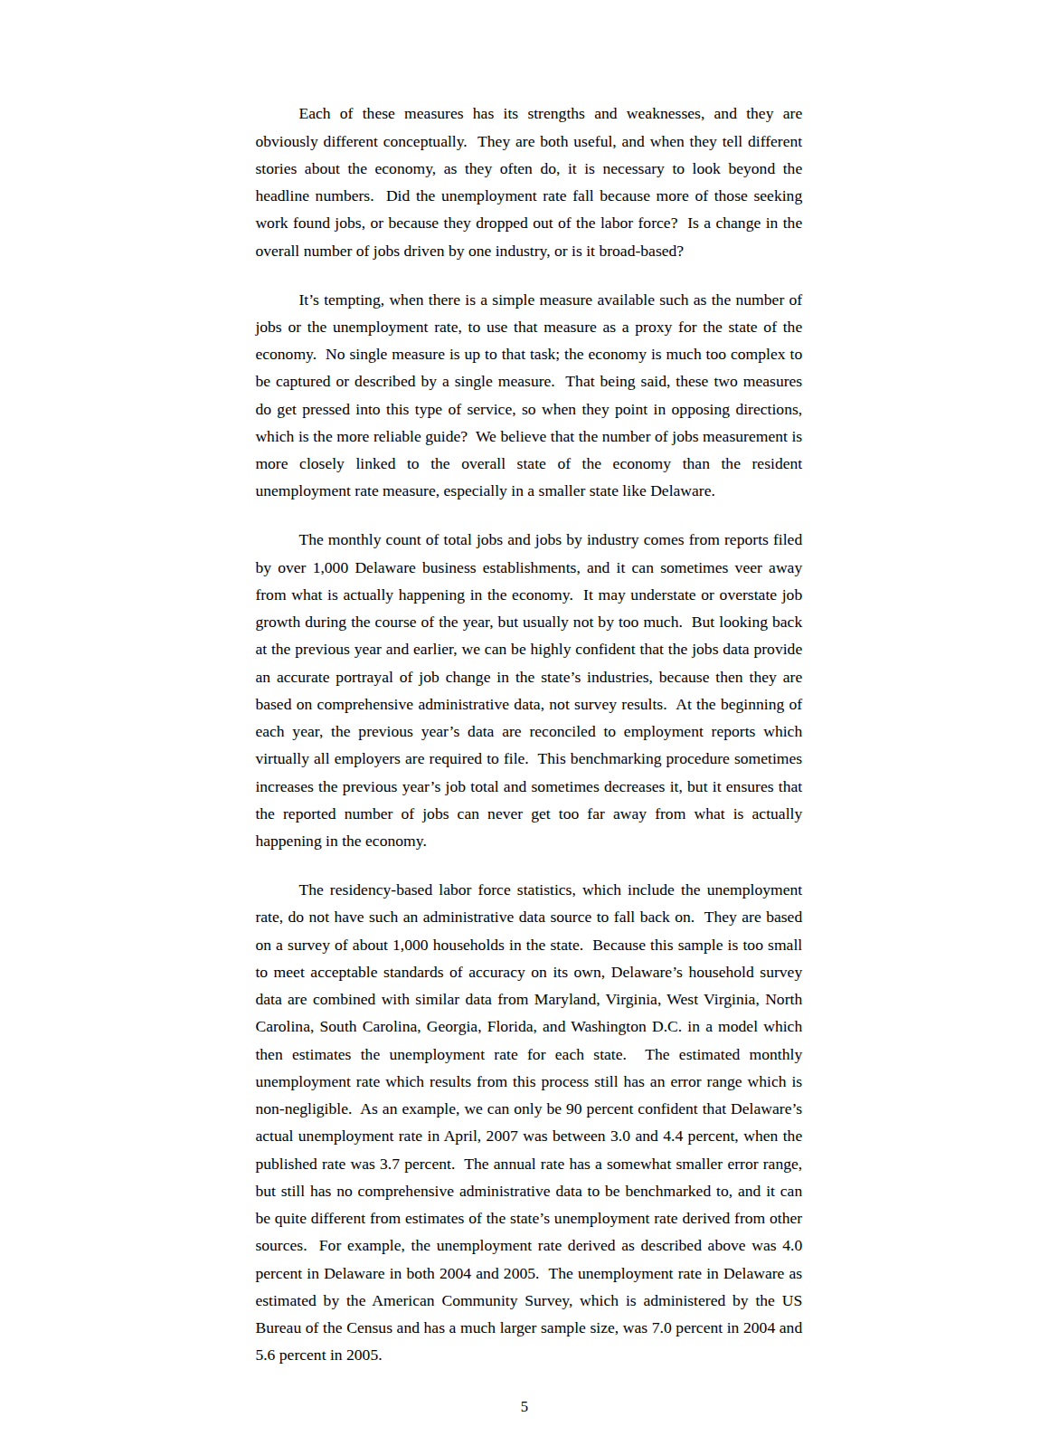Each of these measures has its strengths and weaknesses, and they are obviously different conceptually. They are both useful, and when they tell different stories about the economy, as they often do, it is necessary to look beyond the headline numbers. Did the unemployment rate fall because more of those seeking work found jobs, or because they dropped out of the labor force? Is a change in the overall number of jobs driven by one industry, or is it broad-based?
It’s tempting, when there is a simple measure available such as the number of jobs or the unemployment rate, to use that measure as a proxy for the state of the economy. No single measure is up to that task; the economy is much too complex to be captured or described by a single measure. That being said, these two measures do get pressed into this type of service, so when they point in opposing directions, which is the more reliable guide? We believe that the number of jobs measurement is more closely linked to the overall state of the economy than the resident unemployment rate measure, especially in a smaller state like Delaware.
The monthly count of total jobs and jobs by industry comes from reports filed by over 1,000 Delaware business establishments, and it can sometimes veer away from what is actually happening in the economy. It may understate or overstate job growth during the course of the year, but usually not by too much. But looking back at the previous year and earlier, we can be highly confident that the jobs data provide an accurate portrayal of job change in the state’s industries, because then they are based on comprehensive administrative data, not survey results. At the beginning of each year, the previous year’s data are reconciled to employment reports which virtually all employers are required to file. This benchmarking procedure sometimes increases the previous year’s job total and sometimes decreases it, but it ensures that the reported number of jobs can never get too far away from what is actually happening in the economy.
The residency-based labor force statistics, which include the unemployment rate, do not have such an administrative data source to fall back on. They are based on a survey of about 1,000 households in the state. Because this sample is too small to meet acceptable standards of accuracy on its own, Delaware’s household survey data are combined with similar data from Maryland, Virginia, West Virginia, North Carolina, South Carolina, Georgia, Florida, and Washington D.C. in a model which then estimates the unemployment rate for each state. The estimated monthly unemployment rate which results from this process still has an error range which is non-negligible. As an example, we can only be 90 percent confident that Delaware’s actual unemployment rate in April, 2007 was between 3.0 and 4.4 percent, when the published rate was 3.7 percent. The annual rate has a somewhat smaller error range, but still has no comprehensive administrative data to be benchmarked to, and it can be quite different from estimates of the state’s unemployment rate derived from other sources. For example, the unemployment rate derived as described above was 4.0 percent in Delaware in both 2004 and 2005. The unemployment rate in Delaware as estimated by the American Community Survey, which is administered by the US Bureau of the Census and has a much larger sample size, was 7.0 percent in 2004 and 5.6 percent in 2005.
5